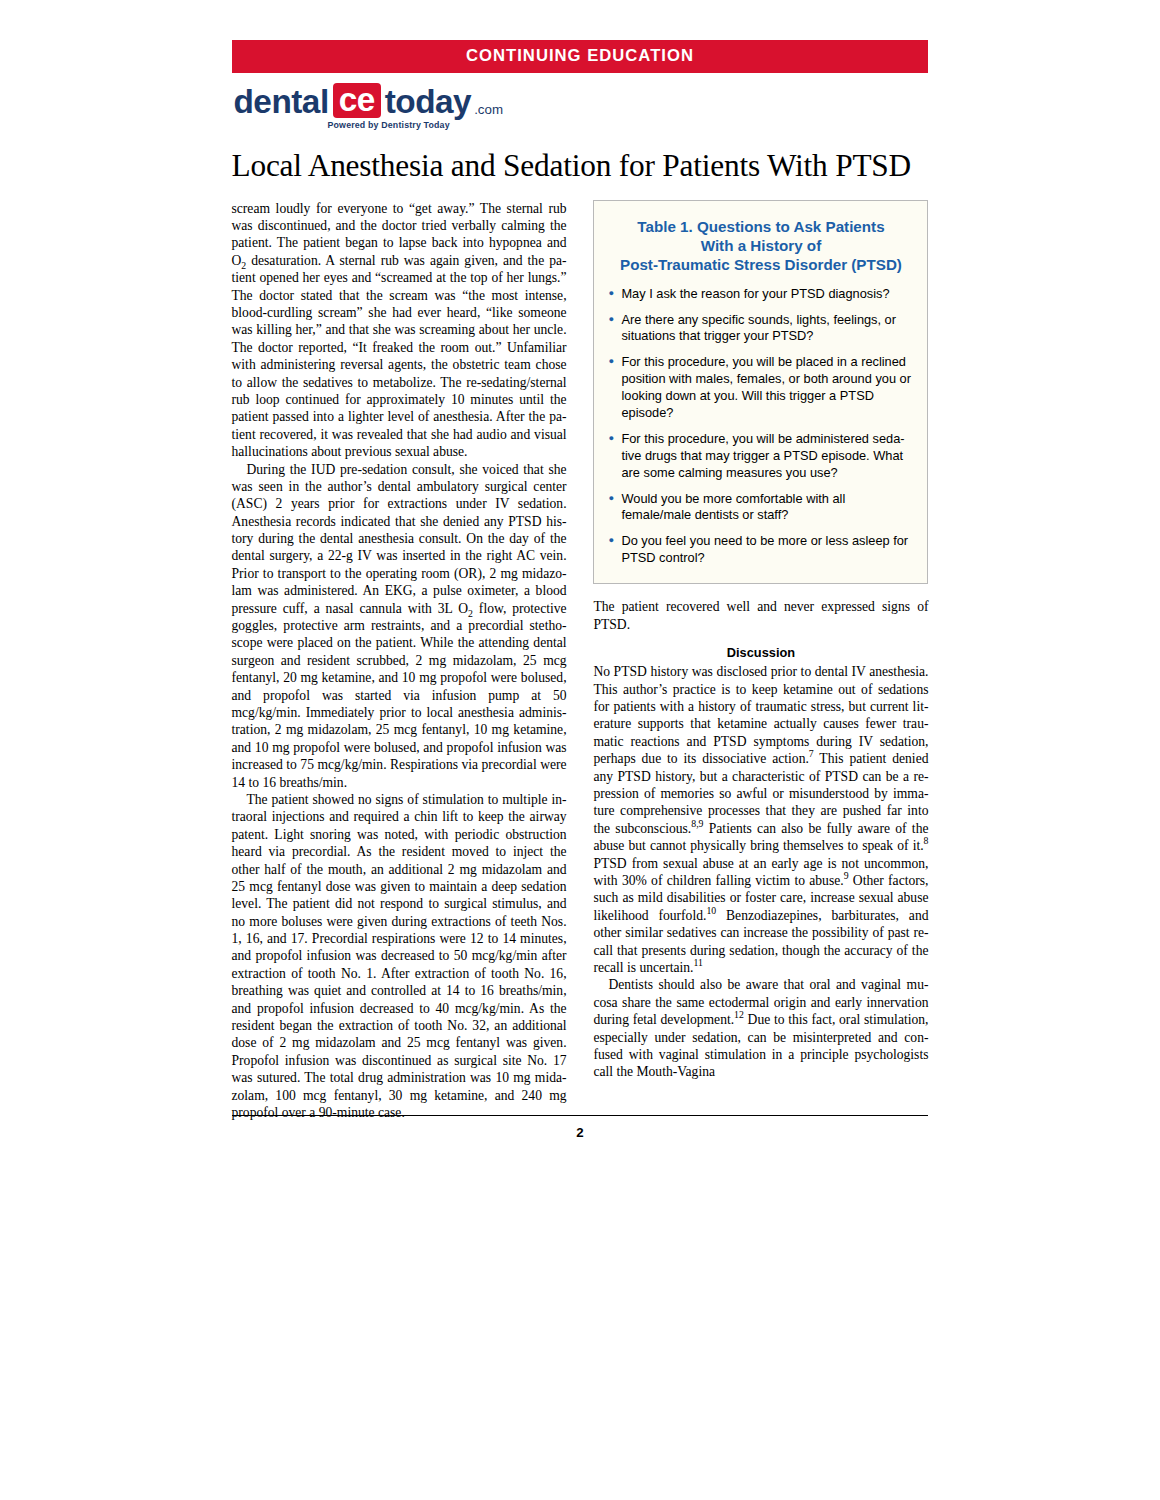CONTINUING EDUCATION
dental ce today.com
Powered by Dentistry Today
Local Anesthesia and Sedation for Patients With PTSD
scream loudly for everyone to “get away.” The sternal rub was discontinued, and the doctor tried verbally calming the patient. The patient began to lapse back into hypopnea and O2 desaturation. A sternal rub was again given, and the patient opened her eyes and “screamed at the top of her lungs.” The doctor stated that the scream was “the most intense, blood-curdling scream” she had ever heard, “like someone was killing her,” and that she was screaming about her uncle. The doctor reported, “It freaked the room out.” Unfamiliar with administering reversal agents, the obstetric team chose to allow the sedatives to metabolize. The re-sedating/sternal rub loop continued for approximately 10 minutes until the patient passed into a lighter level of anesthesia. After the patient recovered, it was revealed that she had audio and visual hallucinations about previous sexual abuse.
During the IUD pre-sedation consult, she voiced that she was seen in the author’s dental ambulatory surgical center (ASC) 2 years prior for extractions under IV sedation. Anesthesia records indicated that she denied any PTSD history during the dental anesthesia consult. On the day of the dental surgery, a 22-g IV was inserted in the right AC vein. Prior to transport to the operating room (OR), 2 mg midazolam was administered. An EKG, a pulse oximeter, a blood pressure cuff, a nasal cannula with 3L O2 flow, protective goggles, protective arm restraints, and a precordial stethoscope were placed on the patient. While the attending dental surgeon and resident scrubbed, 2 mg midazolam, 25 mcg fentanyl, 20 mg ketamine, and 10 mg propofol were bolused, and propofol was started via infusion pump at 50 mcg/kg/min. Immediately prior to local anesthesia administration, 2 mg midazolam, 25 mcg fentanyl, 10 mg ketamine, and 10 mg propofol were bolused, and propofol infusion was increased to 75 mcg/kg/min. Respirations via precordial were 14 to 16 breaths/min.
The patient showed no signs of stimulation to multiple intraoral injections and required a chin lift to keep the airway patent. Light snoring was noted, with periodic obstruction heard via precordial. As the resident moved to inject the other half of the mouth, an additional 2 mg midazolam and 25 mcg fentanyl dose was given to maintain a deep sedation level. The patient did not respond to surgical stimulus, and no more boluses were given during extractions of teeth Nos. 1, 16, and 17. Precordial respirations were 12 to 14 minutes, and propofol infusion was decreased to 50 mcg/kg/min after extraction of tooth No. 1. After extraction of tooth No. 16, breathing was quiet and controlled at 14 to 16 breaths/min, and propofol infusion decreased to 40 mcg/kg/min. As the resident began the extraction of tooth No. 32, an additional dose of 2 mg midazolam and 25 mcg fentanyl was given. Propofol infusion was discontinued as surgical site No. 17 was sutured. The total drug administration was 10 mg midazolam, 100 mcg fentanyl, 30 mg ketamine, and 240 mg propofol over a 90-minute case.
Table 1. Questions to Ask Patients
With a History of
Post-Traumatic Stress Disorder (PTSD)
May I ask the reason for your PTSD diagnosis?
Are there any specific sounds, lights, feelings, or situations that trigger your PTSD?
For this procedure, you will be placed in a reclined position with males, females, or both around you or looking down at you. Will this trigger a PTSD episode?
For this procedure, you will be administered sedative drugs that may trigger a PTSD episode. What are some calming measures you use?
Would you be more comfortable with all female/male dentists or staff?
Do you feel you need to be more or less asleep for PTSD control?
The patient recovered well and never expressed signs of PTSD.
Discussion
No PTSD history was disclosed prior to dental IV anesthesia. This author’s practice is to keep ketamine out of sedations for patients with a history of traumatic stress, but current literature supports that ketamine actually causes fewer traumatic reactions and PTSD symptoms during IV sedation, perhaps due to its dissociative action.7 This patient denied any PTSD history, but a characteristic of PTSD can be a repression of memories so awful or misunderstood by immature comprehensive processes that they are pushed far into the subconscious.8,9 Patients can also be fully aware of the abuse but cannot physically bring themselves to speak of it.8 PTSD from sexual abuse at an early age is not uncommon, with 30% of children falling victim to abuse.9 Other factors, such as mild disabilities or foster care, increase sexual abuse likelihood fourfold.10 Benzodiazepines, barbiturates, and other similar sedatives can increase the possibility of past recall that presents during sedation, though the accuracy of the recall is uncertain.11
Dentists should also be aware that oral and vaginal mucosa share the same ectodermal origin and early innervation during fetal development.12 Due to this fact, oral stimulation, especially under sedation, can be misinterpreted and confused with vaginal stimulation in a principle psychologists call the Mouth-Vagina
2